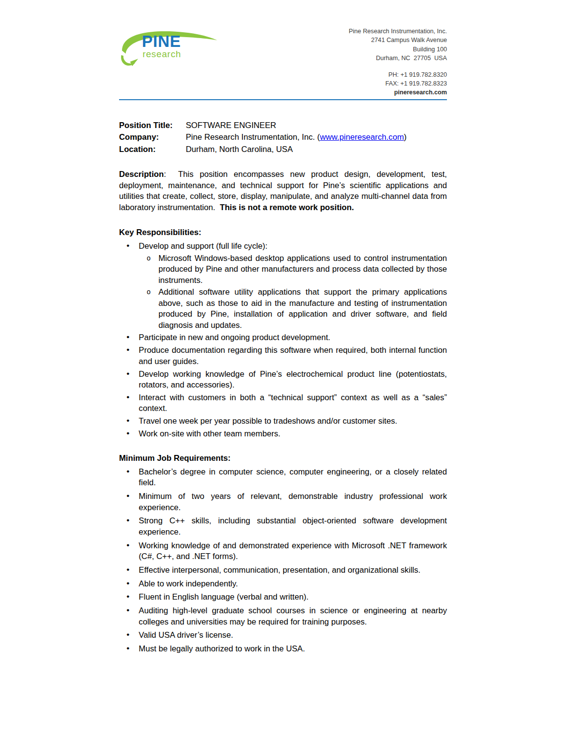PINE research
Pine Research Instrumentation, Inc.
2741 Campus Walk Avenue
Building 100
Durham, NC 27705 USA
PH: +1 919.782.8320
FAX: +1 919.782.8323
pineresearch.com
| Position Title: | SOFTWARE ENGINEER |
| Company: | Pine Research Instrumentation, Inc. ( www.pineresearch.com ) |
| Location: | Durham, North Carolina, USA |
Description: This position encompasses new product design, development, test, deployment, maintenance, and technical support for Pine’s scientific applications and utilities that create, collect, store, display, manipulate, and analyze multi-channel data from laboratory instrumentation. This is not a remote work position.
Key Responsibilities:
Develop and support (full life cycle):
Microsoft Windows-based desktop applications used to control instrumentation produced by Pine and other manufacturers and process data collected by those instruments.
Additional software utility applications that support the primary applications above, such as those to aid in the manufacture and testing of instrumentation produced by Pine, installation of application and driver software, and field diagnosis and updates.
Participate in new and ongoing product development.
Produce documentation regarding this software when required, both internal function and user guides.
Develop working knowledge of Pine’s electrochemical product line (potentiostats, rotators, and accessories).
Interact with customers in both a “technical support” context as well as a “sales” context.
Travel one week per year possible to tradeshows and/or customer sites.
Work on-site with other team members.
Minimum Job Requirements:
Bachelor’s degree in computer science, computer engineering, or a closely related field.
Minimum of two years of relevant, demonstrable industry professional work experience.
Strong C++ skills, including substantial object-oriented software development experience.
Working knowledge of and demonstrated experience with Microsoft .NET framework (C#, C++, and .NET forms).
Effective interpersonal, communication, presentation, and organizational skills.
Able to work independently.
Fluent in English language (verbal and written).
Auditing high-level graduate school courses in science or engineering at nearby colleges and universities may be required for training purposes.
Valid USA driver’s license.
Must be legally authorized to work in the USA.